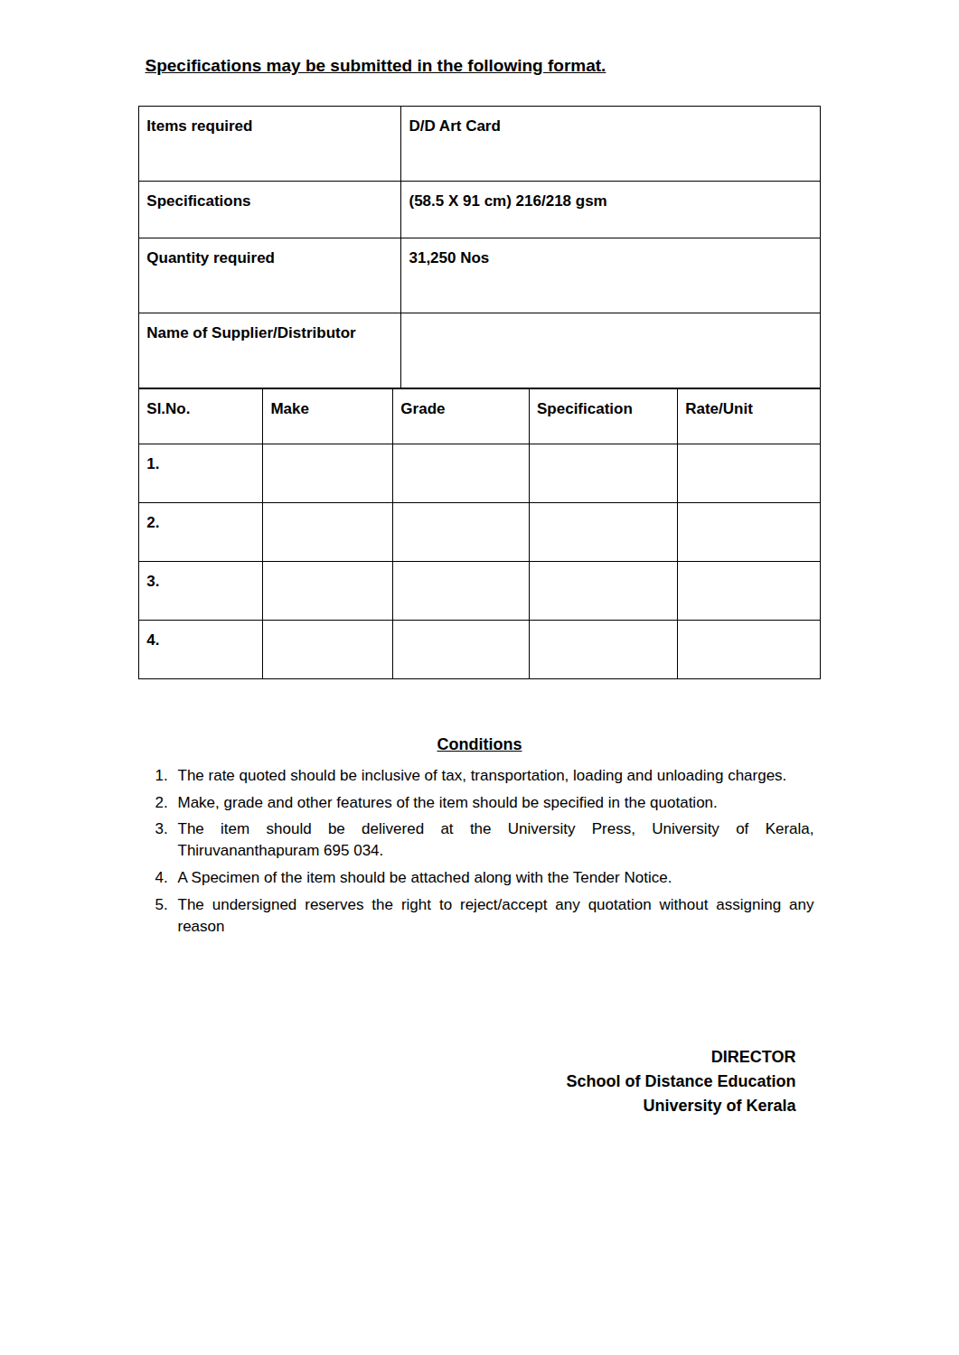Specifications may be submitted in the following format.
| Items required | D/D Art Card |
| Specifications | (58.5 X 91 cm) 216/218 gsm |
| Quantity required | 31,250 Nos |
| Name of Supplier/Distributor | |
| Sl.No. | Make | Grade | Specification | Rate/Unit |
| 1. | | | | |
| 2. | | | | |
| 3. | | | | |
| 4. | | | | |
Conditions
The rate quoted should be inclusive of tax, transportation, loading and unloading charges.
Make, grade and other features of the item should be specified in the quotation.
The item should be delivered at the University Press, University of Kerala, Thiruvananthapuram 695 034.
A Specimen of the item should be attached along with the Tender Notice.
The undersigned reserves the right to reject/accept any quotation without assigning any reason
DIRECTOR
School of Distance Education
University of Kerala